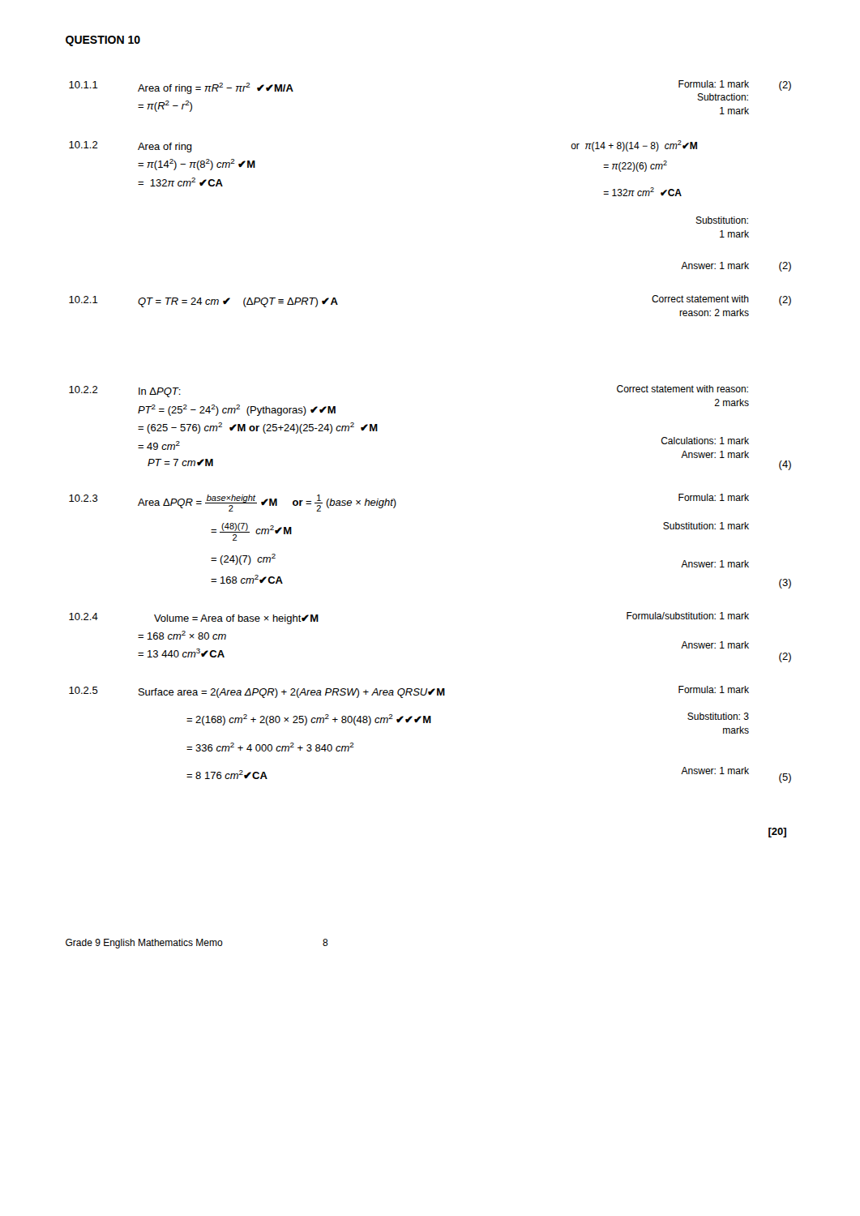QUESTION 10
| 10.1.1 | Area of ring = πR 2 − πr 2 ✔✔M/A = π ( R 2 − r 2 ) | Formula: 1 mark Subtraction: 1 mark | (2) |
| 10.1.2 | Area of ring = π (14 2 ) − π (8 2 ) cm 2 ✔M = 132 π cm 2 ✔CA | or π (14 + 8)(14 − 8) cm 2 ✔M = π (22)(6) cm 2 = 132 π cm 2 ✔CA | |
| | | Substitution: 1 mark Answer: 1 mark | (2) |
| 10.2.1 | QT = TR = 24 cm ✔ (Δ PQT ≡ Δ PRT ) ✔A | Correct statement with reason: 2 marks | (2) |
| 10.2.2 | In Δ PQT : PT 2 = (25 2 − 24 2 ) cm 2 (Pythagoras) ✔✔M = (625 − 576) cm 2 ✔M or (25+24)(25-24) cm 2 ✔M = 49 cm 2 PT = 7 cm ✔M | Correct statement with reason: 2 marks Calculations: 1 mark Answer: 1 mark | (4) |
| 10.2.3 | Area Δ PQR = base×height 2 ✔M or = 1 2 ( base × height ) = (48)(7) 2 cm 2 ✔M = (24)(7) cm 2 = 168 cm 2 ✔CA | Formula: 1 mark Substitution: 1 mark Answer: 1 mark | (3) |
| 10.2.4 | Volume = Area of base × height ✔M = 168 cm 2 × 80 cm = 13 440 cm 3 ✔CA | Formula/substitution: 1 mark Answer: 1 mark | (2) |
| 10.2.5 | Surface area = 2( Area ΔPQR ) + 2( Area PRSW ) + Area QRSU ✔M = 2(168) cm 2 + 2(80 × 25) cm 2 + 80(48) cm 2 ✔✔✔M = 336 cm 2 + 4 000 cm 2 + 3 840 cm 2 = 8 176 cm 2 ✔CA | Formula: 1 mark Substitution: 3 marks Answer: 1 mark | (5) |
[20]
Grade 9 English Mathematics Memo 8